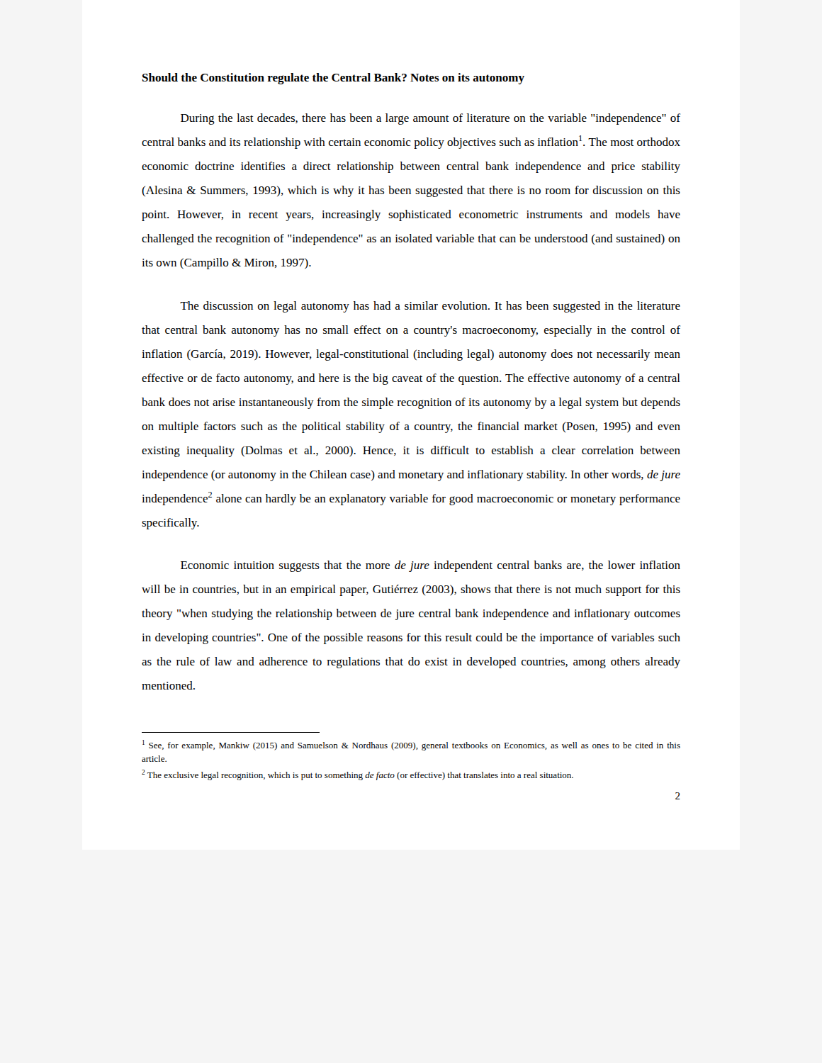Should the Constitution regulate the Central Bank? Notes on its autonomy
During the last decades, there has been a large amount of literature on the variable "independence" of central banks and its relationship with certain economic policy objectives such as inflation1. The most orthodox economic doctrine identifies a direct relationship between central bank independence and price stability (Alesina & Summers, 1993), which is why it has been suggested that there is no room for discussion on this point. However, in recent years, increasingly sophisticated econometric instruments and models have challenged the recognition of "independence" as an isolated variable that can be understood (and sustained) on its own (Campillo & Miron, 1997).
The discussion on legal autonomy has had a similar evolution. It has been suggested in the literature that central bank autonomy has no small effect on a country's macroeconomy, especially in the control of inflation (García, 2019). However, legal-constitutional (including legal) autonomy does not necessarily mean effective or de facto autonomy, and here is the big caveat of the question. The effective autonomy of a central bank does not arise instantaneously from the simple recognition of its autonomy by a legal system but depends on multiple factors such as the political stability of a country, the financial market (Posen, 1995) and even existing inequality (Dolmas et al., 2000). Hence, it is difficult to establish a clear correlation between independence (or autonomy in the Chilean case) and monetary and inflationary stability. In other words, de jure independence2 alone can hardly be an explanatory variable for good macroeconomic or monetary performance specifically.
Economic intuition suggests that the more de jure independent central banks are, the lower inflation will be in countries, but in an empirical paper, Gutiérrez (2003), shows that there is not much support for this theory "when studying the relationship between de jure central bank independence and inflationary outcomes in developing countries". One of the possible reasons for this result could be the importance of variables such as the rule of law and adherence to regulations that do exist in developed countries, among others already mentioned.
1 See, for example, Mankiw (2015) and Samuelson & Nordhaus (2009), general textbooks on Economics, as well as ones to be cited in this article.
2 The exclusive legal recognition, which is put to something de facto (or effective) that translates into a real situation.
2